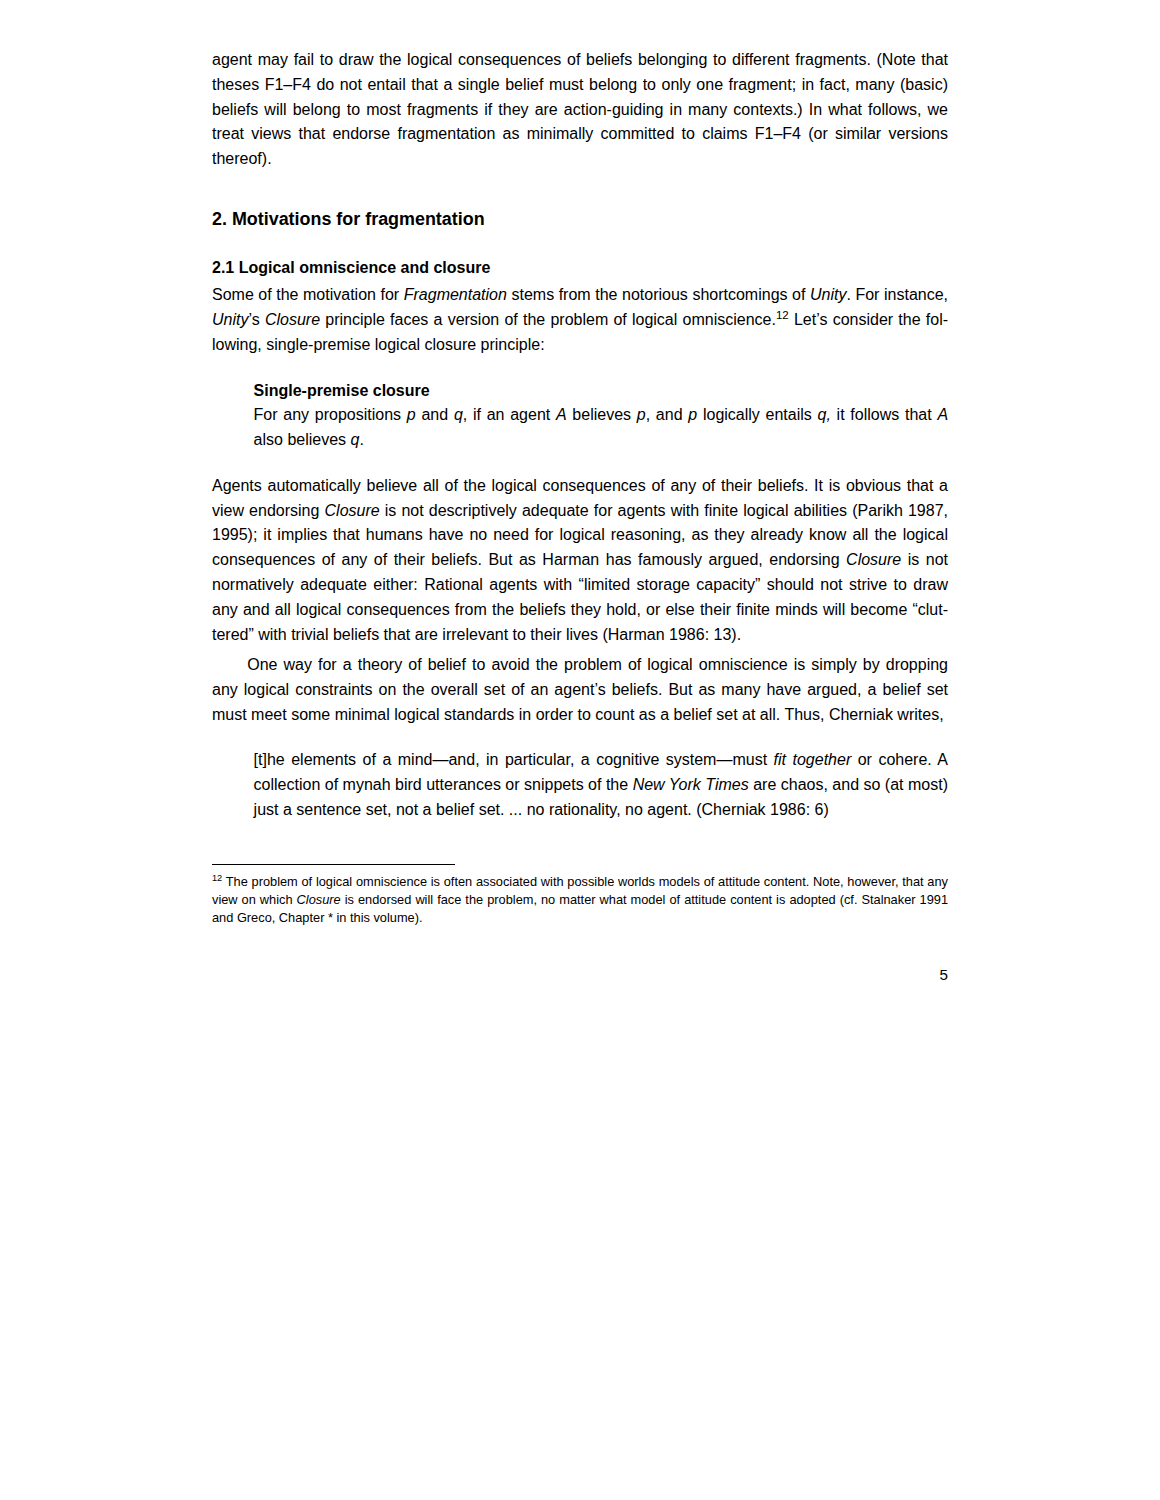agent may fail to draw the logical consequences of beliefs belonging to different fragments. (Note that theses F1–F4 do not entail that a single belief must belong to only one fragment; in fact, many (basic) beliefs will belong to most fragments if they are action-guiding in many contexts.) In what follows, we treat views that endorse fragmentation as minimally committed to claims F1–F4 (or similar versions thereof).
2. Motivations for fragmentation
2.1 Logical omniscience and closure
Some of the motivation for Fragmentation stems from the notorious shortcomings of Unity. For instance, Unity’s Closure principle faces a version of the problem of logical omniscience.12 Let’s consider the following, single-premise logical closure principle:
Single-premise closure For any propositions p and q, if an agent A believes p, and p logically entails q, it follows that A also believes q.
Agents automatically believe all of the logical consequences of any of their beliefs. It is obvious that a view endorsing Closure is not descriptively adequate for agents with finite logical abilities (Parikh 1987, 1995); it implies that humans have no need for logical reasoning, as they already know all the logical consequences of any of their beliefs. But as Harman has famously argued, endorsing Closure is not normatively adequate either: Rational agents with “limited storage capacity” should not strive to draw any and all logical consequences from the beliefs they hold, or else their finite minds will become “cluttered” with trivial beliefs that are irrelevant to their lives (Harman 1986: 13).
One way for a theory of belief to avoid the problem of logical omniscience is simply by dropping any logical constraints on the overall set of an agent’s beliefs. But as many have argued, a belief set must meet some minimal logical standards in order to count as a belief set at all. Thus, Cherniak writes,
[t]he elements of a mind—and, in particular, a cognitive system—must fit together or cohere. A collection of mynah bird utterances or snippets of the New York Times are chaos, and so (at most) just a sentence set, not a belief set. ... no rationality, no agent. (Cherniak 1986: 6)
12 The problem of logical omniscience is often associated with possible worlds models of attitude content. Note, however, that any view on which Closure is endorsed will face the problem, no matter what model of attitude content is adopted (cf. Stalnaker 1991 and Greco, Chapter * in this volume).
5